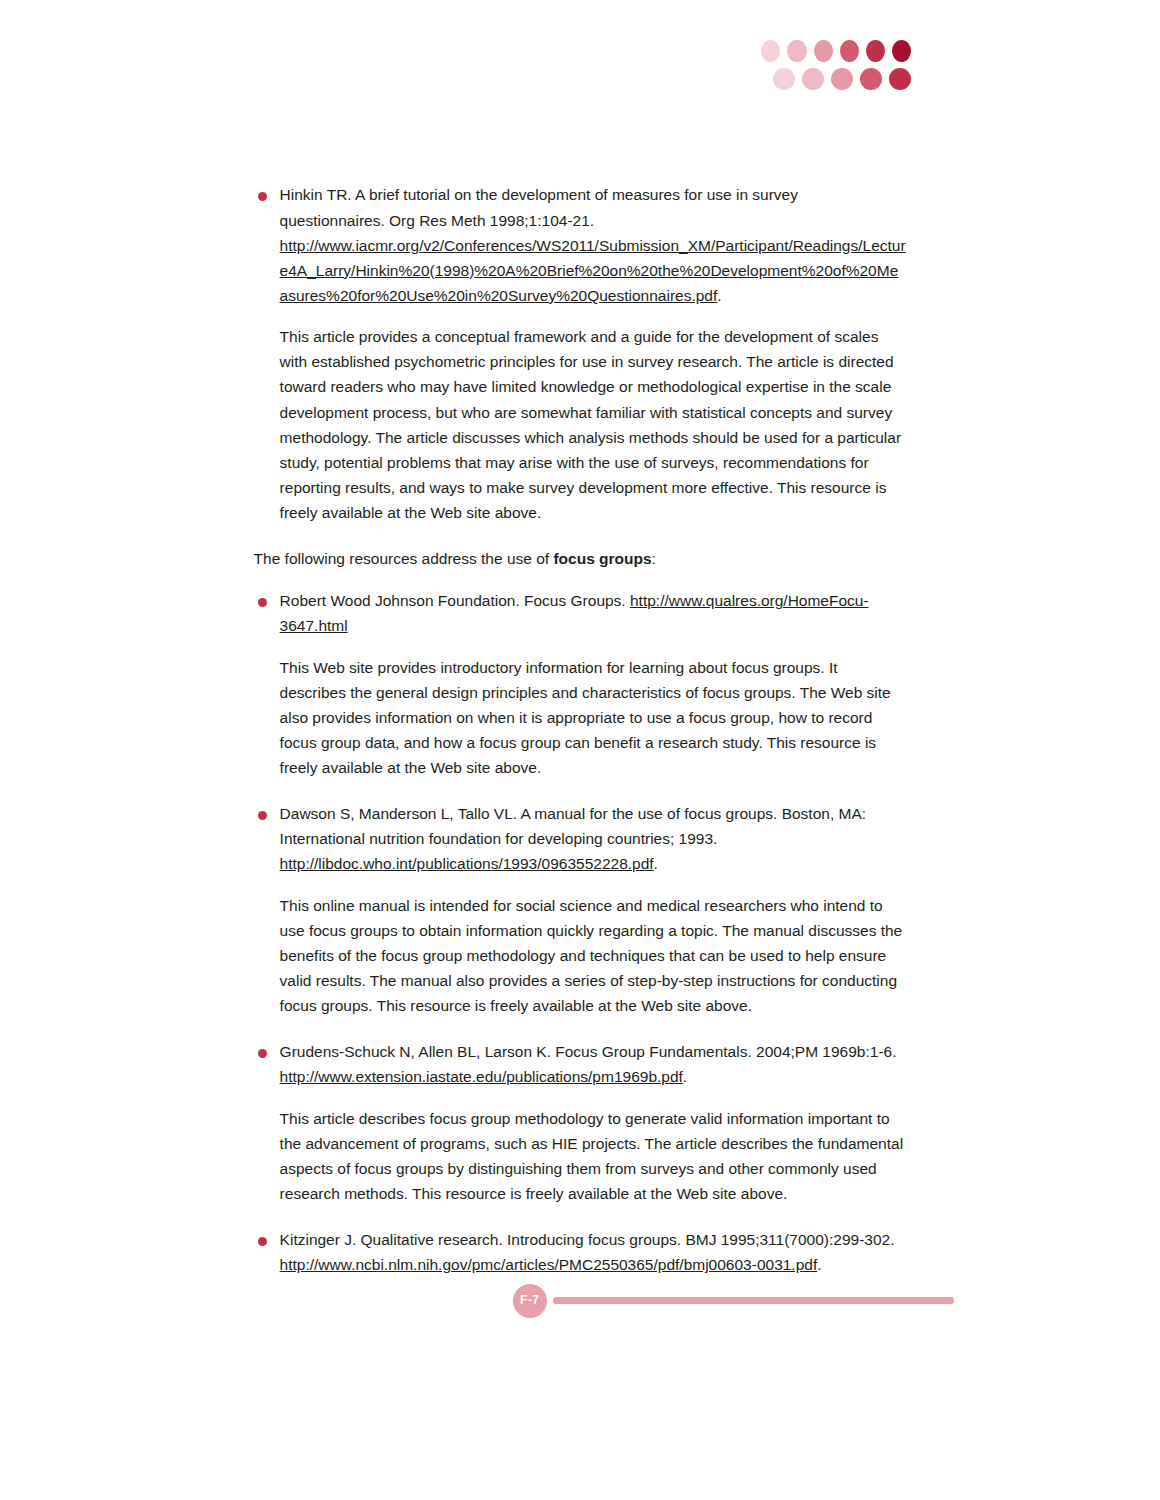Hinkin TR. A brief tutorial on the development of measures for use in survey questionnaires. Org Res Meth 1998;1:104-21. http://www.iacmr.org/v2/Conferences/WS2011/Submission_XM/Participant/Readings/Lecture4A_Larry/Hinkin%20(1998)%20A%20Brief%20on%20the%20Development%20of%20Measures%20for%20Use%20in%20Survey%20Questionnaires.pdf.
This article provides a conceptual framework and a guide for the development of scales with established psychometric principles for use in survey research. The article is directed toward readers who may have limited knowledge or methodological expertise in the scale development process, but who are somewhat familiar with statistical concepts and survey methodology. The article discusses which analysis methods should be used for a particular study, potential problems that may arise with the use of surveys, recommendations for reporting results, and ways to make survey development more effective. This resource is freely available at the Web site above.
The following resources address the use of focus groups:
Robert Wood Johnson Foundation. Focus Groups. http://www.qualres.org/HomeFocu-3647.html
This Web site provides introductory information for learning about focus groups. It describes the general design principles and characteristics of focus groups. The Web site also provides information on when it is appropriate to use a focus group, how to record focus group data, and how a focus group can benefit a research study. This resource is freely available at the Web site above.
Dawson S, Manderson L, Tallo VL. A manual for the use of focus groups. Boston, MA: International nutrition foundation for developing countries; 1993. http://libdoc.who.int/publications/1993/0963552228.pdf.
This online manual is intended for social science and medical researchers who intend to use focus groups to obtain information quickly regarding a topic. The manual discusses the benefits of the focus group methodology and techniques that can be used to help ensure valid results. The manual also provides a series of step-by-step instructions for conducting focus groups. This resource is freely available at the Web site above.
Grudens-Schuck N, Allen BL, Larson K. Focus Group Fundamentals. 2004;PM 1969b:1-6. http://www.extension.iastate.edu/publications/pm1969b.pdf.
This article describes focus group methodology to generate valid information important to the advancement of programs, such as HIE projects. The article describes the fundamental aspects of focus groups by distinguishing them from surveys and other commonly used research methods. This resource is freely available at the Web site above.
Kitzinger J. Qualitative research. Introducing focus groups. BMJ 1995;311(7000):299-302. http://www.ncbi.nlm.nih.gov/pmc/articles/PMC2550365/pdf/bmj00603-0031.pdf.
F-7